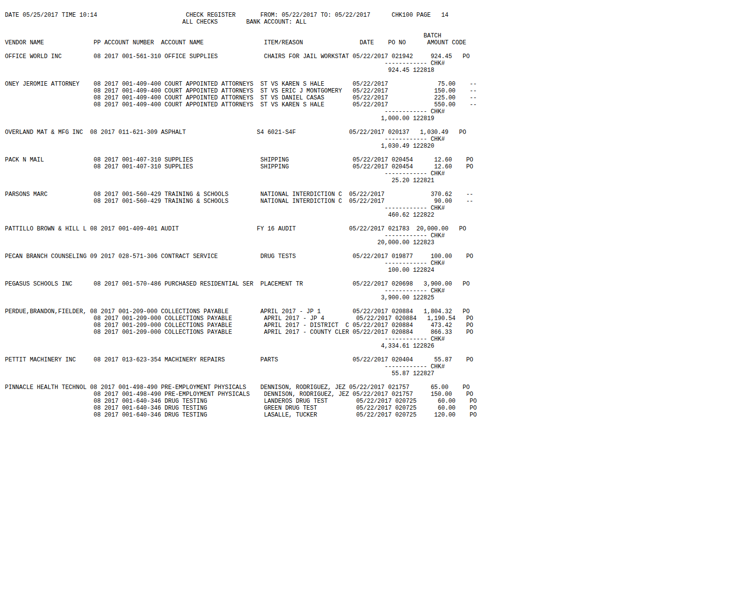DATE 05/25/2017 TIME 10:14 CHECK REGISTER FROM: 05/22/2017 TO: 05/22/2017 CHK100 PAGE 14 ALL CHECKS BANK ACCOUNT: ALL BATCH VENDOR NAME PP ACCOUNT NUMBER ACCOUNT NAME ITEM/REASON DATE PO NO AMOUNT CODE OFFICE WORLD INC 08 2017 001-561-310 OFFICE SUPPLIES CHAIRS FOR JAIL WORKSTAT 05/22/2017 021942 924.45 PO ------------ CHK# 924.45 122818 ONEY JEROMIE ATTORNEY 08 2017 001-409-400 COURT APPOINTED ATTORNEYS ST VS KAREN S HALE 05/22/2017 75.00 -- 08 2017 001-409-400 COURT APPOINTED ATTORNEYS ST VS ERIC J MONTGOMERY 05/22/2017 150.00 -- 08 2017 001-409-400 COURT APPOINTED ATTORNEYS ST VS DANIEL CASAS 05/22/2017 225.00 -- 08 2017 001-409-400 COURT APPOINTED ATTORNEYS ST VS KAREN S HALE 05/22/2017 550.00 -- ------------ CHK# 1,000.00 122819 OVERLAND MAT & MFG INC 08 2017 011-621-309 ASPHALT S4 6021-S4F 05/22/2017 020137 1,030.49 PO ------------ CHK# 1,030.49 122820 PACK N MAIL 08 2017 001-407-310 SUPPLIES SHIPPING 05/22/2017 020454 12.60 PO 08 2017 001-407-310 SUPPLIES SHIPPING 05/22/2017 020454 12.60 PO ------------ CHK# 25.20 122821 PARSONS MARC 08 2017 001-560-429 TRAINING & SCHOOLS NATIONAL INTERDICTION C 05/22/2017 370.62 -- 08 2017 001-560-429 TRAINING & SCHOOLS NATIONAL INTERDICTION C 05/22/2017 90.00 -- ------------ CHK# 460.62 122822 PATTILLO BROWN & HILL L 08 2017 001-409-401 AUDIT FY 16 AUDIT 05/22/2017 021783 20,000.00 PO ------------ CHK# 20,000.00 122823 PECAN BRANCH COUNSELING 09 2017 028-571-306 CONTRACT SERVICE DRUG TESTS 05/22/2017 019877 100.00 PO ------------ CHK# 100.00 122824 PEGASUS SCHOOLS INC 08 2017 001-570-486 PURCHASED RESIDENTIAL SER PLACEMENT TR 05/22/2017 020698 3,900.00 PO ------------ CHK# 3,900.00 122825 PERDUE,BRANDON,FIELDER, 08 2017 001-209-000 COLLECTIONS PAYABLE APRIL 2017 - JP 1 05/22/2017 020884 1,804.32 PO 08 2017 001-209-000 COLLECTIONS PAYABLE APRIL 2017 - JP 4 05/22/2017 020884 1,190.54 PO 08 2017 001-209-000 COLLECTIONS PAYABLE APRIL 2017 - DISTRICT C 05/22/2017 020884 473.42 PO 08 2017 001-209-000 COLLECTIONS PAYABLE APRIL 2017 - COUNTY CLER 05/22/2017 020884 866.33 PO ------------ CHK# 4,334.61 122826 PETTIT MACHINERY INC 08 2017 013-623-354 MACHINERY REPAIRS PARTS 05/22/2017 020404 55.87 PO ------------ CHK# 55.87 122827 PINNACLE HEALTH TECHNOL 08 2017 001-498-490 PRE-EMPLOYMENT PHYSICALS DENNISON, RODRIGUEZ, JEZ 05/22/2017 021757 65.00 PO 08 2017 001-498-490 PRE-EMPLOYMENT PHYSICALS DENNISON, RODRIGUEZ, JEZ 05/22/2017 021757 150.00 PO 08 2017 001-640-346 DRUG TESTING LANDEROS DRUG TEST 05/22/2017 020725 60.00 PO 08 2017 001-640-346 DRUG TESTING GREEN DRUG TEST 05/22/2017 020725 60.00 PO 08 2017 001-640-346 DRUG TESTING LASALLE, TUCKER 05/22/2017 020725 120.00 PO